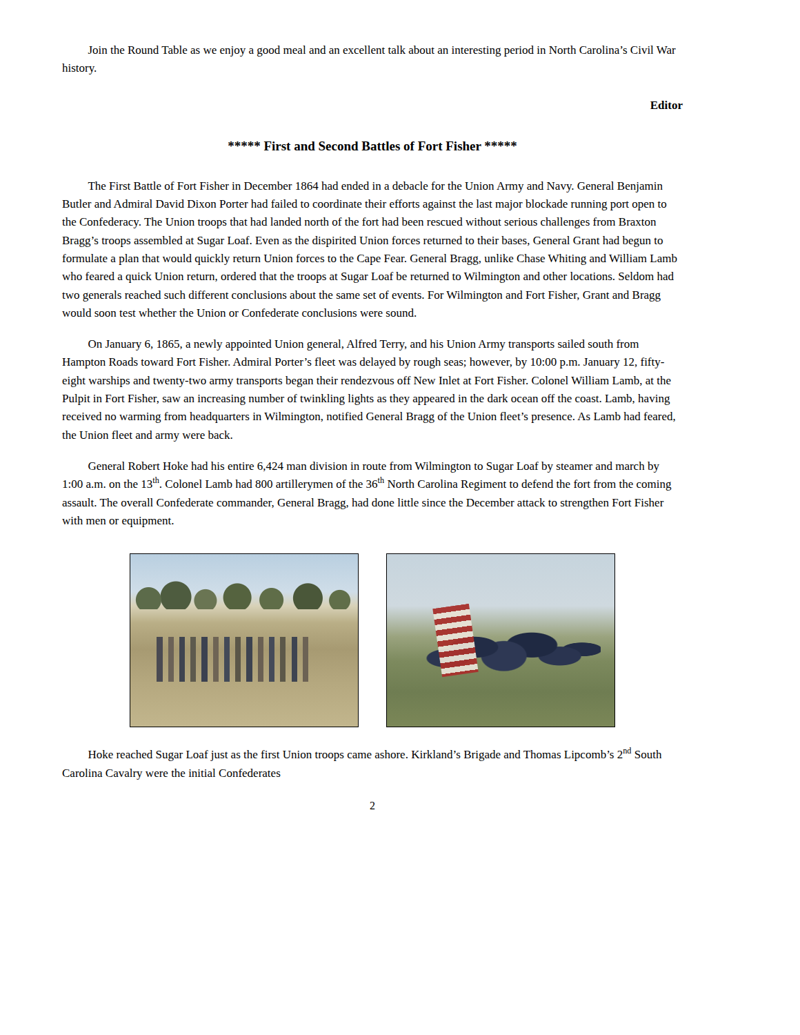Join the Round Table as we enjoy a good meal and an excellent talk about an interesting period in North Carolina’s Civil War history.
Editor
***** First and Second Battles of Fort Fisher *****
The First Battle of Fort Fisher in December 1864 had ended in a debacle for the Union Army and Navy. General Benjamin Butler and Admiral David Dixon Porter had failed to coordinate their efforts against the last major blockade running port open to the Confederacy. The Union troops that had landed north of the fort had been rescued without serious challenges from Braxton Bragg’s troops assembled at Sugar Loaf. Even as the dispirited Union forces returned to their bases, General Grant had begun to formulate a plan that would quickly return Union forces to the Cape Fear. General Bragg, unlike Chase Whiting and William Lamb who feared a quick Union return, ordered that the troops at Sugar Loaf be returned to Wilmington and other locations. Seldom had two generals reached such different conclusions about the same set of events. For Wilmington and Fort Fisher, Grant and Bragg would soon test whether the Union or Confederate conclusions were sound.
On January 6, 1865, a newly appointed Union general, Alfred Terry, and his Union Army transports sailed south from Hampton Roads toward Fort Fisher. Admiral Porter’s fleet was delayed by rough seas; however, by 10:00 p.m. January 12, fifty-eight warships and twenty-two army transports began their rendezvous off New Inlet at Fort Fisher. Colonel William Lamb, at the Pulpit in Fort Fisher, saw an increasing number of twinkling lights as they appeared in the dark ocean off the coast. Lamb, having received no warming from headquarters in Wilmington, notified General Bragg of the Union fleet’s presence. As Lamb had feared, the Union fleet and army were back.
General Robert Hoke had his entire 6,424 man division in route from Wilmington to Sugar Loaf by steamer and march by 1:00 a.m. on the 13th. Colonel Lamb had 800 artillerymen of the 36th North Carolina Regiment to defend the fort from the coming assault. The overall Confederate commander, General Bragg, had done little since the December attack to strengthen Fort Fisher with men or equipment.
Hoke reached Sugar Loaf just as the first Union troops came ashore. Kirkland’s Brigade and Thomas Lipcomb’s 2nd South Carolina Cavalry were the initial Confederates
2